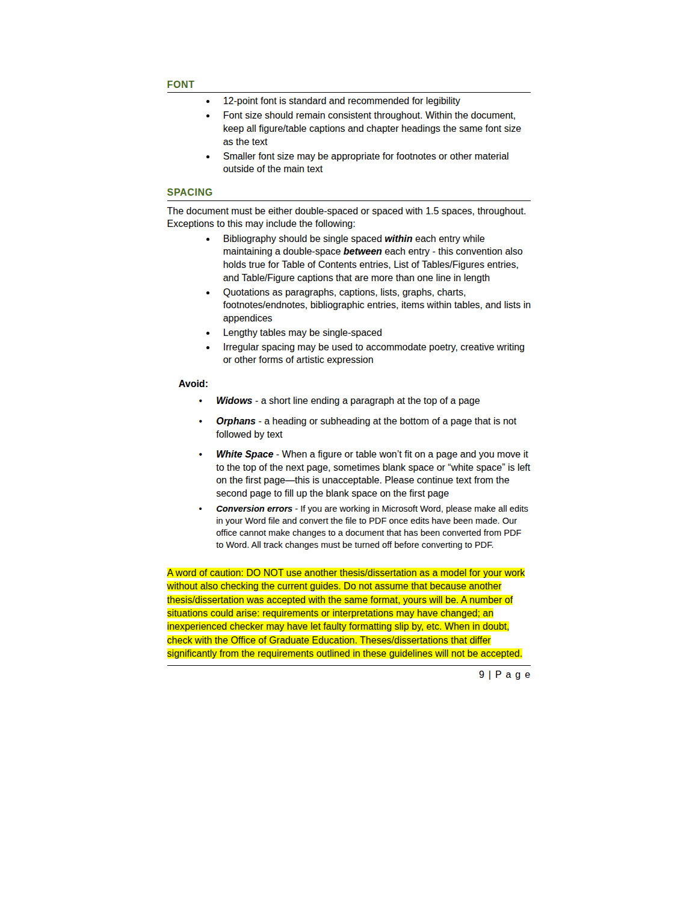Font
12-point font is standard and recommended for legibility
Font size should remain consistent throughout. Within the document, keep all figure/table captions and chapter headings the same font size as the text
Smaller font size may be appropriate for footnotes or other material outside of the main text
Spacing
The document must be either double-spaced or spaced with 1.5 spaces, throughout. Exceptions to this may include the following:
Bibliography should be single spaced within each entry while maintaining a double-space between each entry - this convention also holds true for Table of Contents entries, List of Tables/Figures entries, and Table/Figure captions that are more than one line in length
Quotations as paragraphs, captions, lists, graphs, charts, footnotes/endnotes, bibliographic entries, items within tables, and lists in appendices
Lengthy tables may be single-spaced
Irregular spacing may be used to accommodate poetry, creative writing or other forms of artistic expression
Avoid:
Widows - a short line ending a paragraph at the top of a page
Orphans - a heading or subheading at the bottom of a page that is not followed by text
White Space - When a figure or table won’t fit on a page and you move it to the top of the next page, sometimes blank space or “white space” is left on the first page—this is unacceptable. Please continue text from the second page to fill up the blank space on the first page
Conversion errors - If you are working in Microsoft Word, please make all edits in your Word file and convert the file to PDF once edits have been made. Our office cannot make changes to a document that has been converted from PDF to Word. All track changes must be turned off before converting to PDF.
A word of caution: DO NOT use another thesis/dissertation as a model for your work without also checking the current guides. Do not assume that because another thesis/dissertation was accepted with the same format, yours will be. A number of situations could arise: requirements or interpretations may have changed; an inexperienced checker may have let faulty formatting slip by, etc. When in doubt, check with the Office of Graduate Education. Theses/dissertations that differ significantly from the requirements outlined in these guidelines will not be accepted.
9 | P a g e